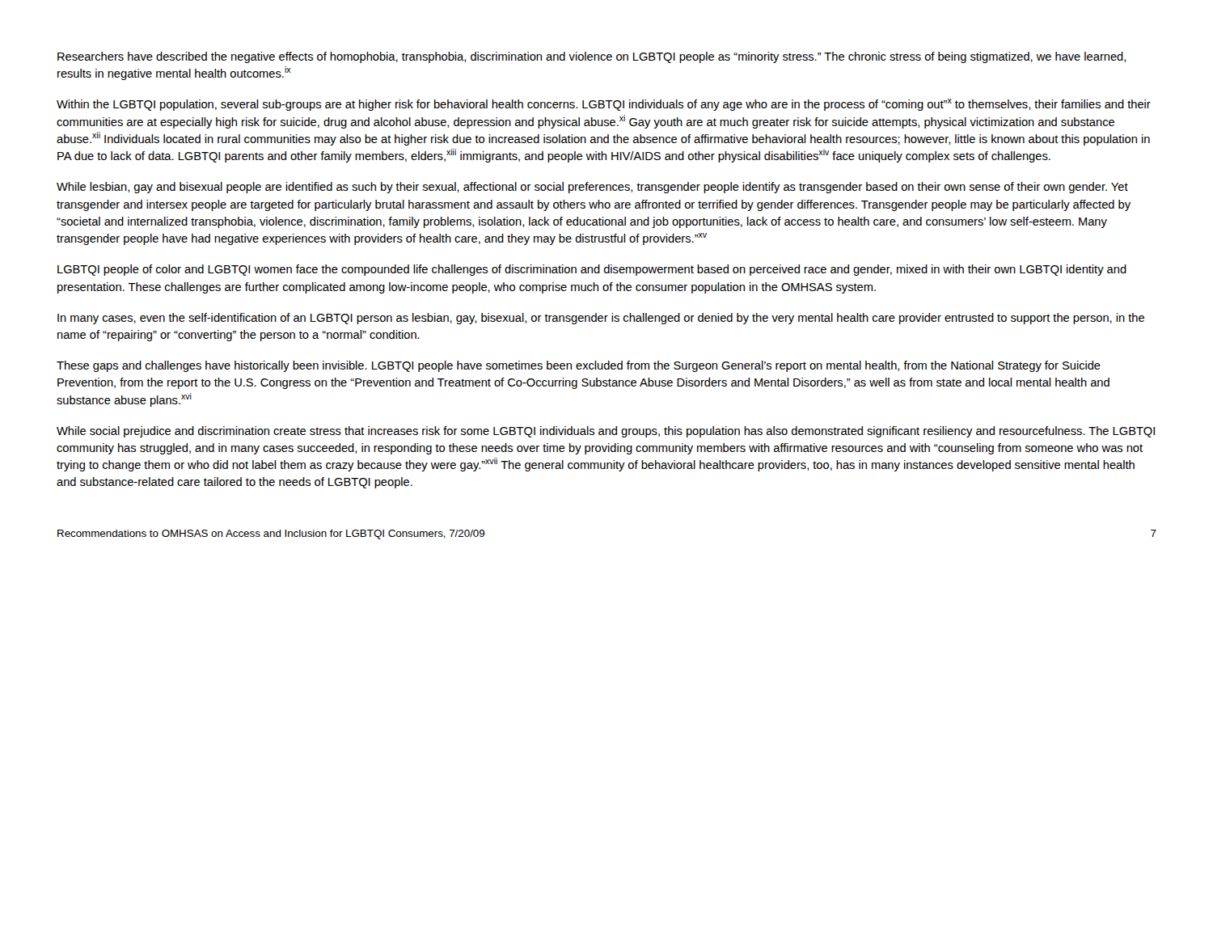Researchers have described the negative effects of homophobia, transphobia, discrimination and violence on LGBTQI people as “minority stress.” The chronic stress of being stigmatized, we have learned, results in negative mental health outcomes.ix
Within the LGBTQI population, several sub-groups are at higher risk for behavioral health concerns. LGBTQI individuals of any age who are in the process of “coming out”x to themselves, their families and their communities are at especially high risk for suicide, drug and alcohol abuse, depression and physical abuse.xi Gay youth are at much greater risk for suicide attempts, physical victimization and substance abuse.xii Individuals located in rural communities may also be at higher risk due to increased isolation and the absence of affirmative behavioral health resources; however, little is known about this population in PA due to lack of data. LGBTQI parents and other family members, elders,xiii immigrants, and people with HIV/AIDS and other physical disabilitiesxiv face uniquely complex sets of challenges.
While lesbian, gay and bisexual people are identified as such by their sexual, affectional or social preferences, transgender people identify as transgender based on their own sense of their own gender. Yet transgender and intersex people are targeted for particularly brutal harassment and assault by others who are affronted or terrified by gender differences. Transgender people may be particularly affected by “societal and internalized transphobia, violence, discrimination, family problems, isolation, lack of educational and job opportunities, lack of access to health care, and consumers’ low self-esteem. Many transgender people have had negative experiences with providers of health care, and they may be distrustful of providers.”xv
LGBTQI people of color and LGBTQI women face the compounded life challenges of discrimination and disempowerment based on perceived race and gender, mixed in with their own LGBTQI identity and presentation. These challenges are further complicated among low-income people, who comprise much of the consumer population in the OMHSAS system.
In many cases, even the self-identification of an LGBTQI person as lesbian, gay, bisexual, or transgender is challenged or denied by the very mental health care provider entrusted to support the person, in the name of “repairing” or “converting” the person to a “normal” condition.
These gaps and challenges have historically been invisible. LGBTQI people have sometimes been excluded from the Surgeon General’s report on mental health, from the National Strategy for Suicide Prevention, from the report to the U.S. Congress on the “Prevention and Treatment of Co-Occurring Substance Abuse Disorders and Mental Disorders,” as well as from state and local mental health and substance abuse plans.xvi
While social prejudice and discrimination create stress that increases risk for some LGBTQI individuals and groups, this population has also demonstrated significant resiliency and resourcefulness. The LGBTQI community has struggled, and in many cases succeeded, in responding to these needs over time by providing community members with affirmative resources and with “counseling from someone who was not trying to change them or who did not label them as crazy because they were gay.”xvii The general community of behavioral healthcare providers, too, has in many instances developed sensitive mental health and substance-related care tailored to the needs of LGBTQI people.
Recommendations to OMHSAS on Access and Inclusion for LGBTQI Consumers, 7/20/09 7